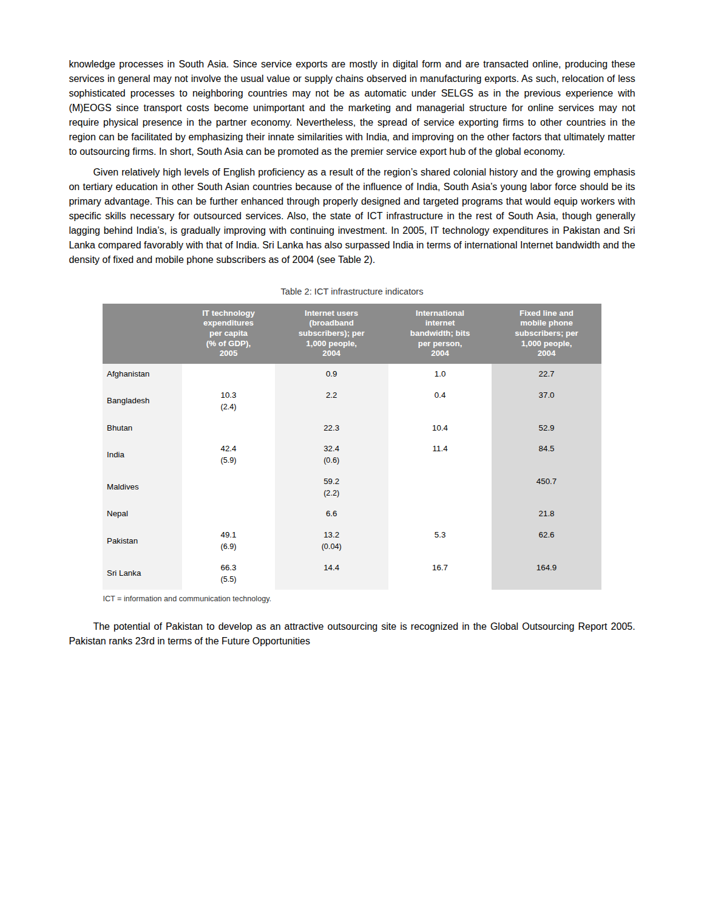knowledge processes in South Asia. Since service exports are mostly in digital form and are transacted online, producing these services in general may not involve the usual value or supply chains observed in manufacturing exports. As such, relocation of less sophisticated processes to neighboring countries may not be as automatic under SELGS as in the previous experience with (M)EOGS since transport costs become unimportant and the marketing and managerial structure for online services may not require physical presence in the partner economy. Nevertheless, the spread of service exporting firms to other countries in the region can be facilitated by emphasizing their innate similarities with India, and improving on the other factors that ultimately matter to outsourcing firms. In short, South Asia can be promoted as the premier service export hub of the global economy.
Given relatively high levels of English proficiency as a result of the region’s shared colonial history and the growing emphasis on tertiary education in other South Asian countries because of the influence of India, South Asia’s young labor force should be its primary advantage. This can be further enhanced through properly designed and targeted programs that would equip workers with specific skills necessary for outsourced services. Also, the state of ICT infrastructure in the rest of South Asia, though generally lagging behind India’s, is gradually improving with continuing investment. In 2005, IT technology expenditures in Pakistan and Sri Lanka compared favorably with that of India. Sri Lanka has also surpassed India in terms of international Internet bandwidth and the density of fixed and mobile phone subscribers as of 2004 (see Table 2).
Table 2: ICT infrastructure indicators
| | IT technology expenditures per capita (% of GDP), 2005 | Internet users (broadband subscribers); per 1,000 people, 2004 | International internet bandwidth; bits per person, 2004 | Fixed line and mobile phone subscribers; per 1,000 people, 2004 |
| --- | --- | --- | --- | --- |
| Afghanistan | | 0.9 | 1.0 | 22.7 |
| Bangladesh | 10.3 (2.4) | 2.2 | 0.4 | 37.0 |
| Bhutan | | 22.3 | 10.4 | 52.9 |
| India | 42.4 (5.9) | 32.4 (0.6) | 11.4 | 84.5 |
| Maldives | | 59.2 (2.2) | | 450.7 |
| Nepal | | 6.6 | | 21.8 |
| Pakistan | 49.1 (6.9) | 13.2 (0.04) | 5.3 | 62.6 |
| Sri Lanka | 66.3 (5.5) | 14.4 | 16.7 | 164.9 |
ICT = information and communication technology.
The potential of Pakistan to develop as an attractive outsourcing site is recognized in the Global Outsourcing Report 2005. Pakistan ranks 23rd in terms of the Future Opportunities